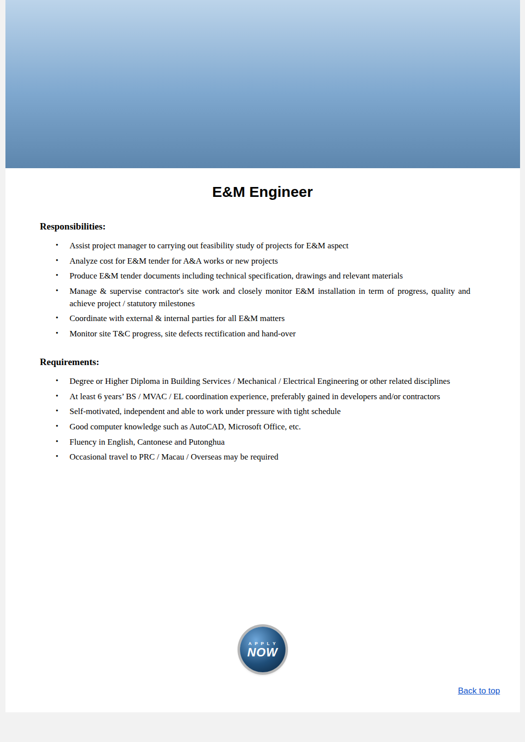E&M Engineer
Responsibilities:
Assist project manager to carrying out feasibility study of projects for E&M aspect
Analyze cost for E&M tender for A&A works or new projects
Produce E&M tender documents including technical specification, drawings and relevant materials
Manage & supervise contractor's site work and closely monitor E&M installation in term of progress, quality and achieve project / statutory milestones
Coordinate with external & internal parties for all E&M matters
Monitor site T&C progress, site defects rectification and hand-over
Requirements:
Degree or Higher Diploma in Building Services / Mechanical / Electrical Engineering or other related disciplines
At least 6 years’ BS / MVAC / EL coordination experience, preferably gained in developers and/or contractors
Self-motivated, independent and able to work under pressure with tight schedule
Good computer knowledge such as AutoCAD, Microsoft Office, etc.
Fluency in English, Cantonese and Putonghua
Occasional travel to PRC / Macau / Overseas may be required
A P P L Y NOW
Back to top